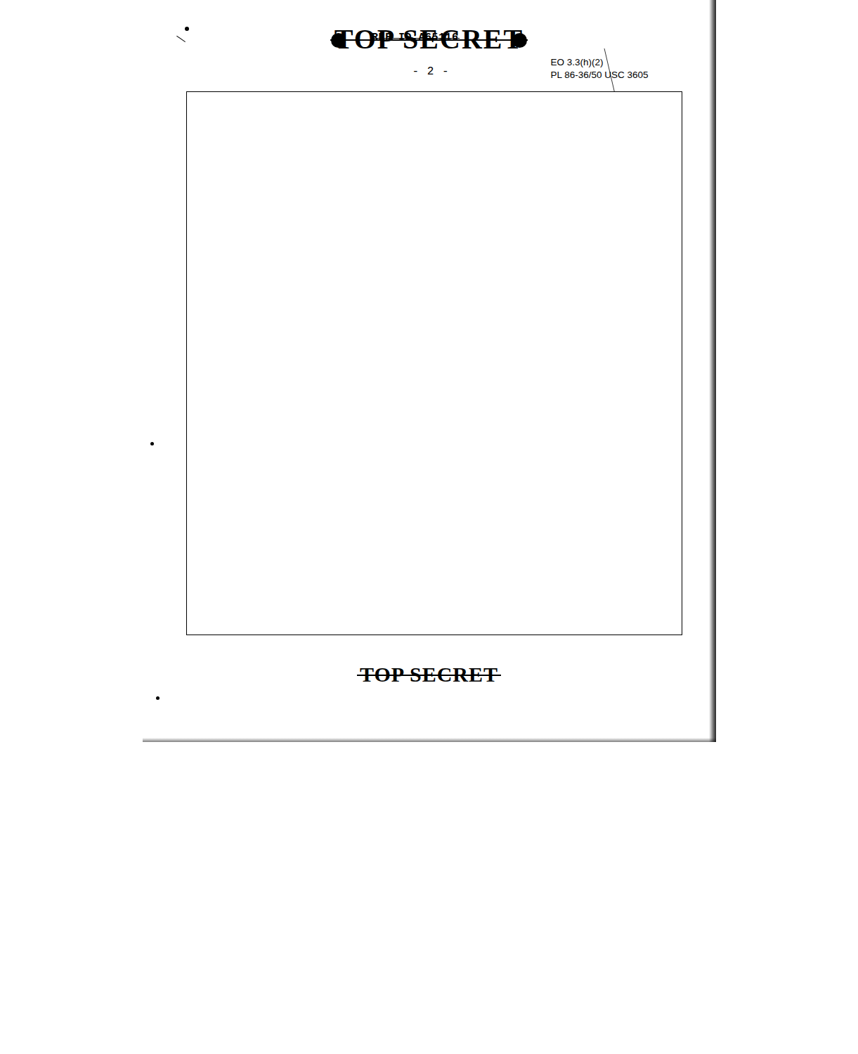TOP SECRET
REF ID:A65116
- 2 -
EO 3.3(h)(2)
PL 86-36/50 USC 3605
TOP SECRET